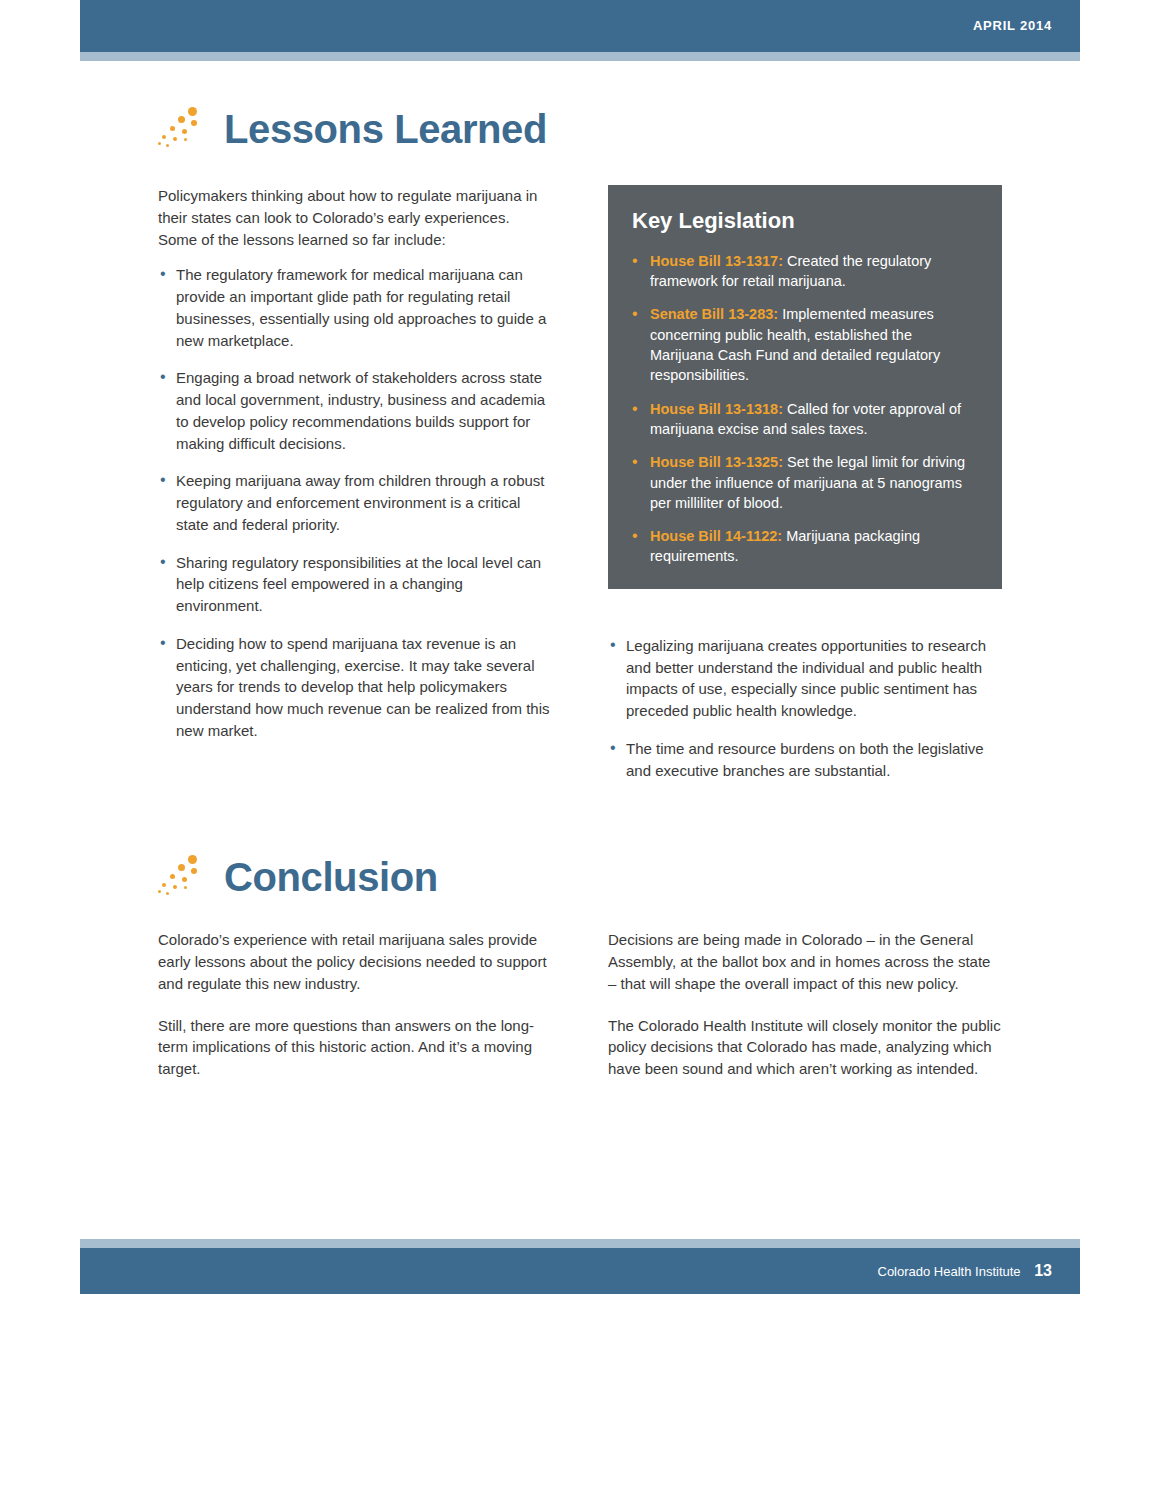APRIL 2014
Lessons Learned
Policymakers thinking about how to regulate marijuana in their states can look to Colorado’s early experiences. Some of the lessons learned so far include:
The regulatory framework for medical marijuana can provide an important glide path for regulating retail businesses, essentially using old approaches to guide a new marketplace.
Engaging a broad network of stakeholders across state and local government, industry, business and academia to develop policy recommendations builds support for making difficult decisions.
Keeping marijuana away from children through a robust regulatory and enforcement environment is a critical state and federal priority.
Sharing regulatory responsibilities at the local level can help citizens feel empowered in a changing environment.
Deciding how to spend marijuana tax revenue is an enticing, yet challenging, exercise. It may take several years for trends to develop that help policymakers understand how much revenue can be realized from this new market.
Key Legislation
House Bill 13-1317: Created the regulatory framework for retail marijuana.
Senate Bill 13-283: Implemented measures concerning public health, established the Marijuana Cash Fund and detailed regulatory responsibilities.
House Bill 13-1318: Called for voter approval of marijuana excise and sales taxes.
House Bill 13-1325: Set the legal limit for driving under the influence of marijuana at 5 nanograms per milliliter of blood.
House Bill 14-1122: Marijuana packaging requirements.
Legalizing marijuana creates opportunities to research and better understand the individual and public health impacts of use, especially since public sentiment has preceded public health knowledge.
The time and resource burdens on both the legislative and executive branches are substantial.
Conclusion
Colorado’s experience with retail marijuana sales provide early lessons about the policy decisions needed to support and regulate this new industry.
Still, there are more questions than answers on the long-term implications of this historic action. And it’s a moving target.
Decisions are being made in Colorado – in the General Assembly, at the ballot box and in homes across the state – that will shape the overall impact of this new policy.
The Colorado Health Institute will closely monitor the public policy decisions that Colorado has made, analyzing which have been sound and which aren’t working as intended.
Colorado Health Institute 13